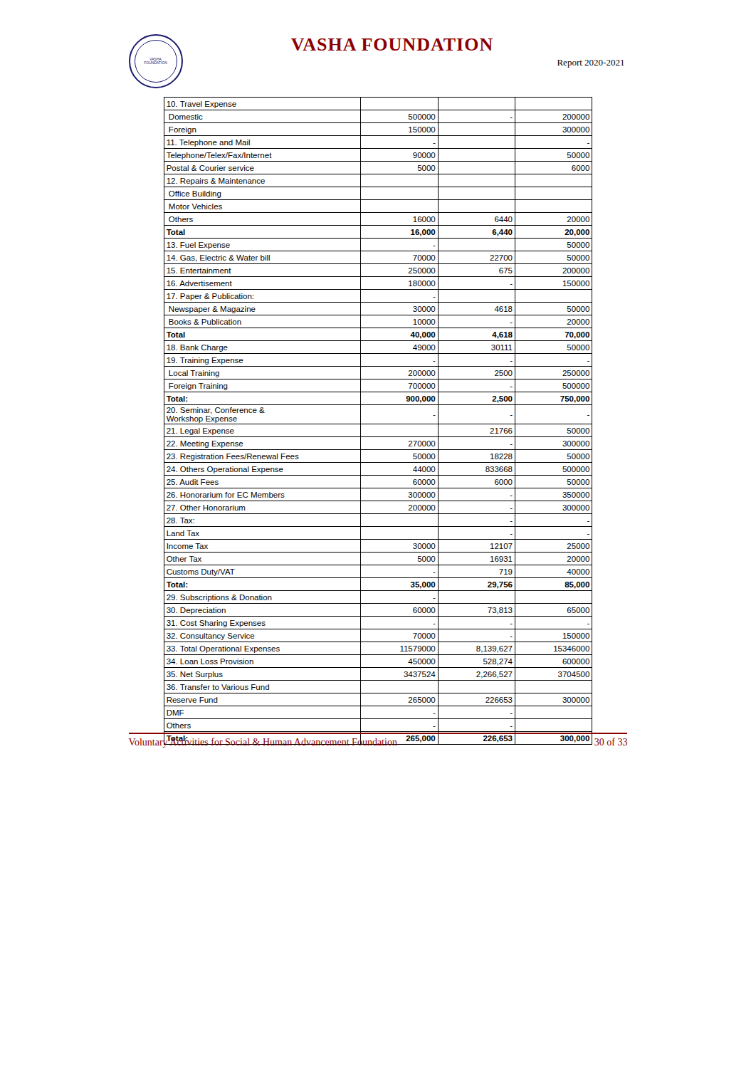VASHA
FOUNDATION
VASHA FOUNDATION
Report 2020-2021
| 10. Travel Expense | | | |
| Domestic | 500000 | - | 200000 |
| Foreign | 150000 | | 300000 |
| 11. Telephone and Mail | - | | - |
| Telephone/Telex/Fax/Internet | 90000 | | 50000 |
| Postal & Courier service | 5000 | | 6000 |
| 12. Repairs & Maintenance | | | |
| Office Building | | | |
| Motor Vehicles | | | |
| Others | 16000 | 6440 | 20000 |
| Total | 16,000 | 6,440 | 20,000 |
| 13. Fuel Expense | - | | 50000 |
| 14. Gas, Electric & Water bill | 70000 | 22700 | 50000 |
| 15. Entertainment | 250000 | 675 | 200000 |
| 16. Advertisement | 180000 | - | 150000 |
| 17. Paper & Publication: | - | | |
| Newspaper & Magazine | 30000 | 4618 | 50000 |
| Books & Publication | 10000 | - | 20000 |
| Total | 40,000 | 4,618 | 70,000 |
| 18. Bank Charge | 49000 | 30111 | 50000 |
| 19. Training Expense | - | - | - |
| Local Training | 200000 | 2500 | 250000 |
| Foreign Training | 700000 | - | 500000 |
| Total: | 900,000 | 2,500 | 750,000 |
| 20. Seminar, Conference & Workshop Expense | - | - | - |
| 21. Legal Expense | | 21766 | 50000 |
| 22. Meeting Expense | 270000 | - | 300000 |
| 23. Registration Fees/Renewal Fees | 50000 | 18228 | 50000 |
| 24. Others Operational Expense | 44000 | 833668 | 500000 |
| 25. Audit Fees | 60000 | 6000 | 50000 |
| 26. Honorarium for EC Members | 300000 | - | 350000 |
| 27. Other Honorarium | 200000 | - | 300000 |
| 28. Tax: | | - | - |
| Land Tax | | - | - |
| Income Tax | 30000 | 12107 | 25000 |
| Other Tax | 5000 | 16931 | 20000 |
| Customs Duty/VAT | - | 719 | 40000 |
| Total: | 35,000 | 29,756 | 85,000 |
| 29. Subscriptions & Donation | - | | |
| 30. Depreciation | 60000 | 73,813 | 65000 |
| 31. Cost Sharing Expenses | - | - | - |
| 32. Consultancy Service | 70000 | - | 150000 |
| 33. Total Operational Expenses | 11579000 | 8,139,627 | 15346000 |
| 34. Loan Loss Provision | 450000 | 528,274 | 600000 |
| 35. Net Surplus | 3437524 | 2,266,527 | 3704500 |
| 36. Transfer to Various Fund | | | |
| Reserve Fund | 265000 | 226653 | 300000 |
| DMF | - | - | |
| Others | - | - | |
| Total: | 265,000 | 226,653 | 300,000 |
Voluntary Activities for Social & Human Advancement Foundation 30 of 33